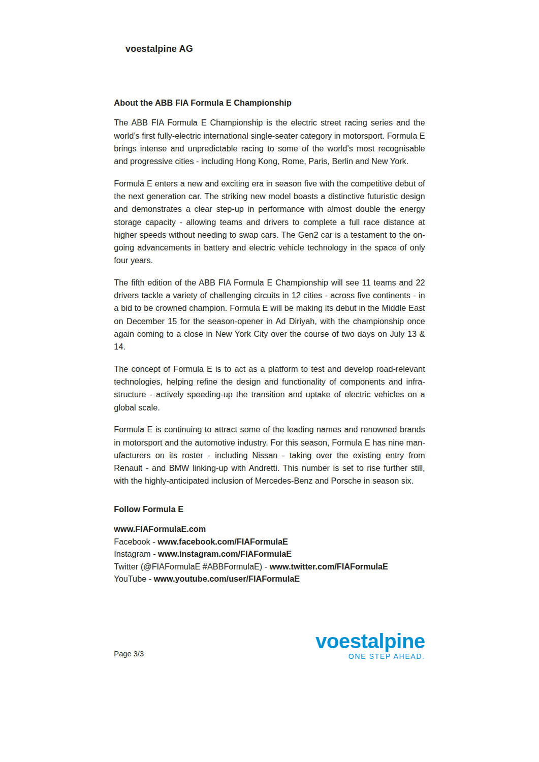voestalpine AG
About the ABB FIA Formula E Championship
The ABB FIA Formula E Championship is the electric street racing series and the world’s first fully-electric international single-seater category in motorsport. Formula E brings intense and unpredictable racing to some of the world’s most recognisable and progressive cities - including Hong Kong, Rome, Paris, Berlin and New York.
Formula E enters a new and exciting era in season five with the competitive debut of the next generation car. The striking new model boasts a distinctive futuristic design and demonstrates a clear step-up in performance with almost double the energy storage capacity - allowing teams and drivers to complete a full race distance at higher speeds without needing to swap cars. The Gen2 car is a testament to the ongoing advancements in battery and electric vehicle technology in the space of only four years.
The fifth edition of the ABB FIA Formula E Championship will see 11 teams and 22 drivers tackle a variety of challenging circuits in 12 cities - across five continents - in a bid to be crowned champion. Formula E will be making its debut in the Middle East on December 15 for the season-opener in Ad Diriyah, with the championship once again coming to a close in New York City over the course of two days on July 13 & 14.
The concept of Formula E is to act as a platform to test and develop road-relevant technologies, helping refine the design and functionality of components and infrastructure - actively speeding-up the transition and uptake of electric vehicles on a global scale.
Formula E is continuing to attract some of the leading names and renowned brands in motorsport and the automotive industry. For this season, Formula E has nine manufacturers on its roster - including Nissan - taking over the existing entry from Renault - and BMW linking-up with Andretti. This number is set to rise further still, with the highly-anticipated inclusion of Mercedes-Benz and Porsche in season six.
Follow Formula E
www.FIAFormulaE.com
Facebook - www.facebook.com/FIAFormulaE
Instagram - www.instagram.com/FIAFormulaE
Twitter (@FIAFormulaE #ABBFormulaE) - www.twitter.com/FIAFormulaE
YouTube - www.youtube.com/user/FIAFormulaE
Page 3/3
voestalpine ONE STEP AHEAD.